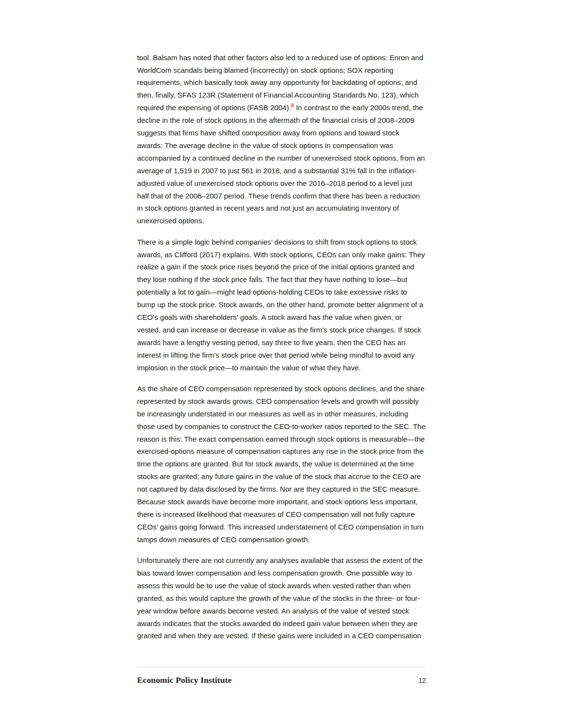tool. Balsam has noted that other factors also led to a reduced use of options: Enron and WorldCom scandals being blamed (incorrectly) on stock options; SOX reporting requirements, which basically took away any opportunity for backdating of options; and then, finally, SFAS 123R (Statement of Financial Accounting Standards No. 123), which required the expensing of options (FASB 2004).8 In contrast to the early 2000s trend, the decline in the role of stock options in the aftermath of the financial crisis of 2008–2009 suggests that firms have shifted composition away from options and toward stock awards: The average decline in the value of stock options in compensation was accompanied by a continued decline in the number of unexercised stock options, from an average of 1,519 in 2007 to just 561 in 2018, and a substantial 31% fall in the inflation-adjusted value of unexercised stock options over the 2016–2018 period to a level just half that of the 2006–2007 period. These trends confirm that there has been a reduction in stock options granted in recent years and not just an accumulating inventory of unexercised options.
There is a simple logic behind companies’ decisions to shift from stock options to stock awards, as Clifford (2017) explains. With stock options, CEOs can only make gains: They realize a gain if the stock price rises beyond the price of the initial options granted and they lose nothing if the stock price falls. The fact that they have nothing to lose—but potentially a lot to gain—might lead options-holding CEOs to take excessive risks to bump up the stock price. Stock awards, on the other hand, promote better alignment of a CEO’s goals with shareholders’ goals. A stock award has the value when given, or vested, and can increase or decrease in value as the firm’s stock price changes. If stock awards have a lengthy vesting period, say three to five years, then the CEO has an interest in lifting the firm’s stock price over that period while being mindful to avoid any implosion in the stock price—to maintain the value of what they have.
As the share of CEO compensation represented by stock options declines, and the share represented by stock awards grows, CEO compensation levels and growth will possibly be increasingly understated in our measures as well as in other measures, including those used by companies to construct the CEO-to-worker ratios reported to the SEC. The reason is this: The exact compensation earned through stock options is measurable—the exercised-options measure of compensation captures any rise in the stock price from the time the options are granted. But for stock awards, the value is determined at the time stocks are granted; any future gains in the value of the stock that accrue to the CEO are not captured by data disclosed by the firms. Nor are they captured in the SEC measure. Because stock awards have become more important, and stock options less important, there is increased likelihood that measures of CEO compensation will not fully capture CEOs’ gains going forward. This increased understatement of CEO compensation in turn tamps down measures of CEO compensation growth.
Unfortunately there are not currently any analyses available that assess the extent of the bias toward lower compensation and less compensation growth. One possible way to assess this would be to use the value of stock awards when vested rather than when granted, as this would capture the growth of the value of the stocks in the three- or four-year window before awards become vested. An analysis of the value of vested stock awards indicates that the stocks awarded do indeed gain value between when they are granted and when they are vested. If these gains were included in a CEO compensation
Economic Policy Institute
12